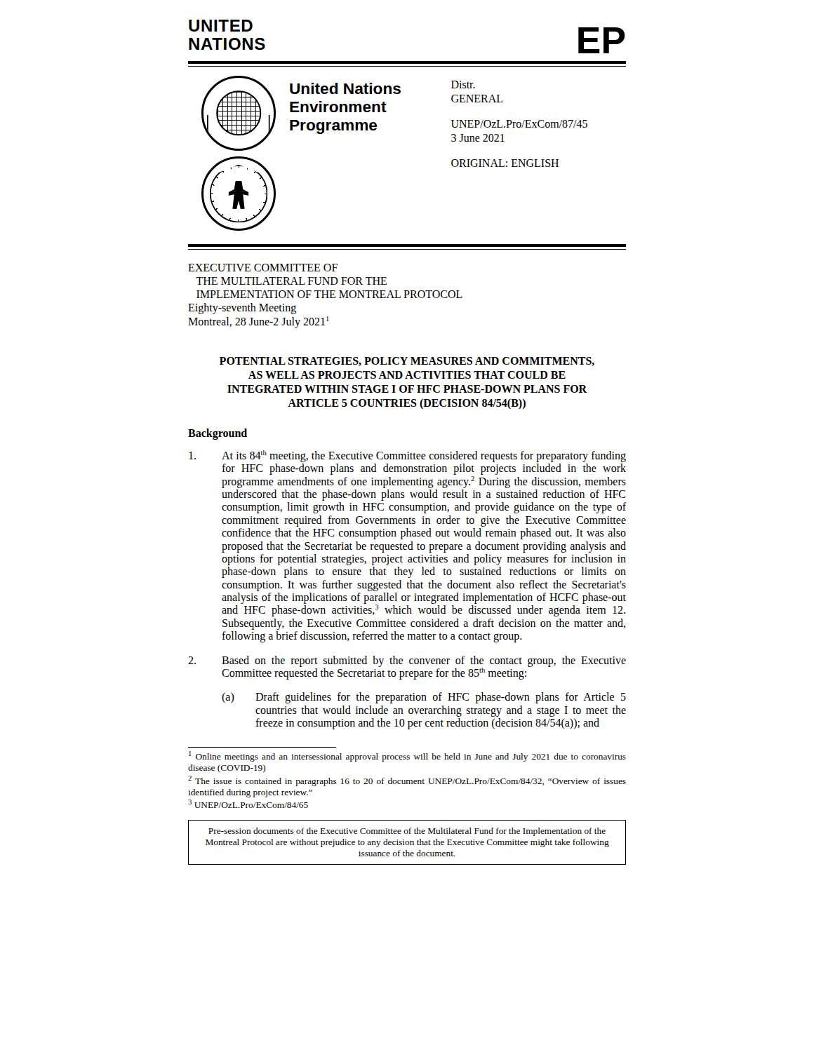UNITED
NATIONS
EP
United Nations
Environment
Programme
Distr.
GENERAL
UNEP/OzL.Pro/ExCom/87/45
3 June 2021
ORIGINAL: ENGLISH
EXECUTIVE COMMITTEE OF
THE MULTILATERAL FUND FOR THE
IMPLEMENTATION OF THE MONTREAL PROTOCOL
Eighty-seventh Meeting
Montreal, 28 June-2 July 20211
Potential strategies, policy measures and commitments, as well as projects and activities that could be integrated within stage I of HFC phase-down plans for Article 5 countries (decision 84/54(b))
Background
1.
At its 84th meeting, the Executive Committee considered requests for preparatory funding for HFC phase-down plans and demonstration pilot projects included in the work programme amendments of one implementing agency.2 During the discussion, members underscored that the phase-down plans would result in a sustained reduction of HFC consumption, limit growth in HFC consumption, and provide guidance on the type of commitment required from Governments in order to give the Executive Committee confidence that the HFC consumption phased out would remain phased out. It was also proposed that the Secretariat be requested to prepare a document providing analysis and options for potential strategies, project activities and policy measures for inclusion in phase-down plans to ensure that they led to sustained reductions or limits on consumption. It was further suggested that the document also reflect the Secretariat's analysis of the implications of parallel or integrated implementation of HCFC phase-out and HFC phase-down activities,3 which would be discussed under agenda item 12. Subsequently, the Executive Committee considered a draft decision on the matter and, following a brief discussion, referred the matter to a contact group.
2.
Based on the report submitted by the convener of the contact group, the Executive Committee requested the Secretariat to prepare for the 85th meeting:
(a)
Draft guidelines for the preparation of HFC phase-down plans for Article 5 countries that would include an overarching strategy and a stage I to meet the freeze in consumption and the 10 per cent reduction (decision 84/54(a)); and
1 Online meetings and an intersessional approval process will be held in June and July 2021 due to coronavirus disease (COVID-19)
2 The issue is contained in paragraphs 16 to 20 of document UNEP/OzL.Pro/ExCom/84/32, “Overview of issues identified during project review.”
3 UNEP/OzL.Pro/ExCom/84/65
Pre-session documents of the Executive Committee of the Multilateral Fund for the Implementation of the Montreal Protocol are without prejudice to any decision that the Executive Committee might take following issuance of the document.